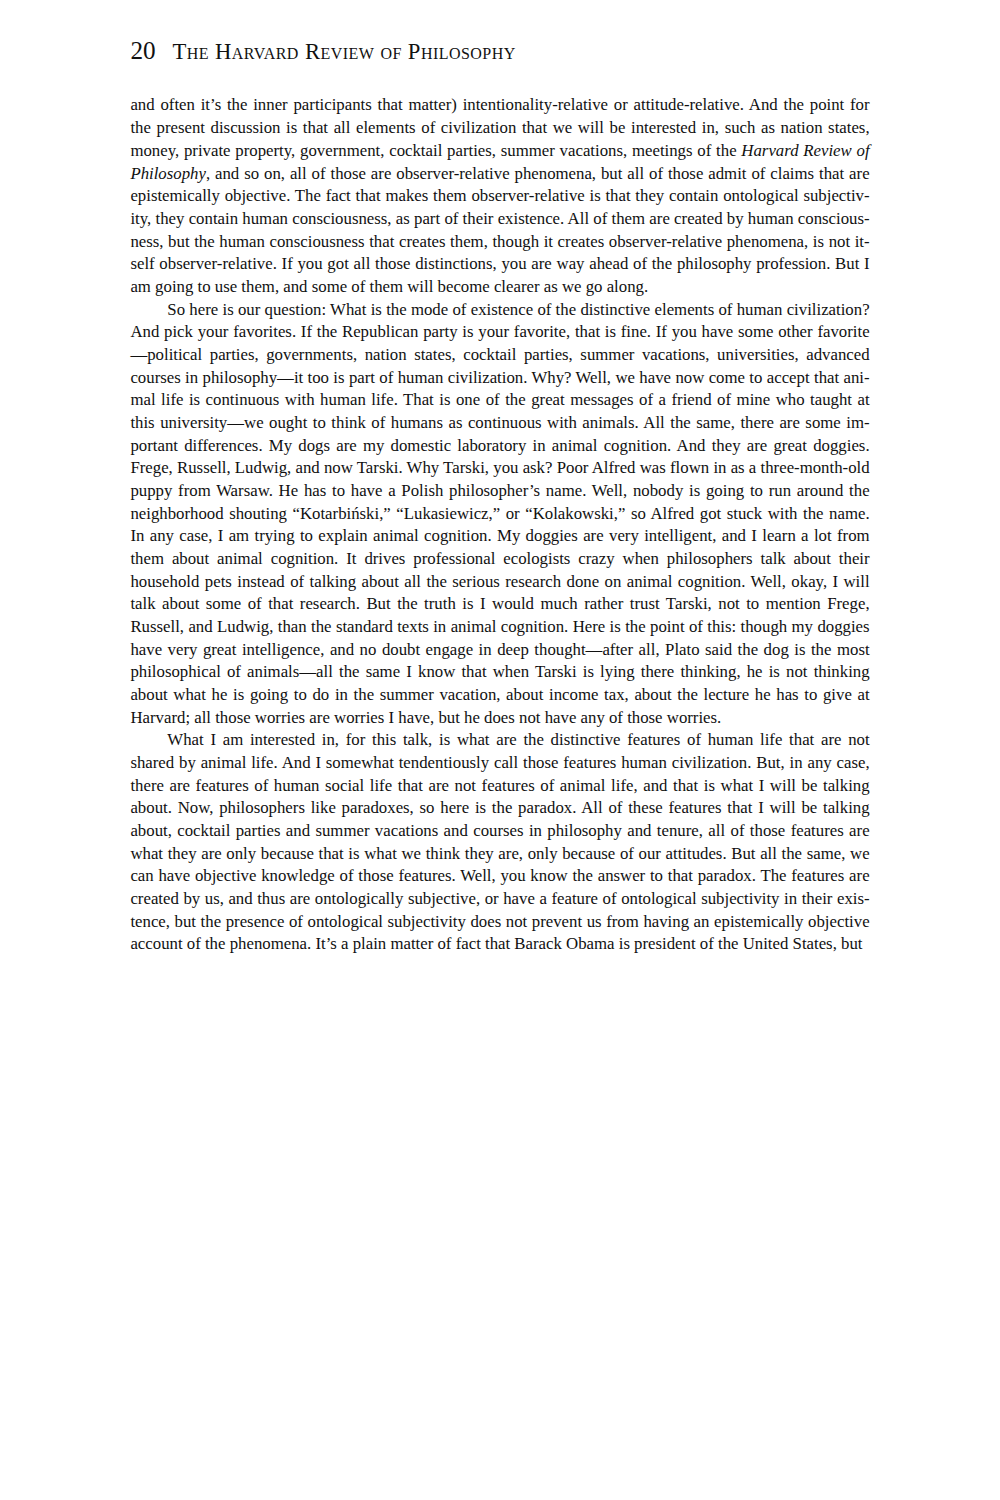20 The Harvard Review of Philosophy
and often it’s the inner participants that matter) intentionality-relative or attitude-relative. And the point for the present discussion is that all elements of civilization that we will be interested in, such as nation states, money, private property, government, cocktail parties, summer vacations, meetings of the Harvard Review of Philosophy, and so on, all of those are observer-relative phenomena, but all of those admit of claims that are epistemically objective. The fact that makes them observer-relative is that they contain ontological subjectivity, they contain human consciousness, as part of their existence. All of them are created by human consciousness, but the human consciousness that creates them, though it creates observer-relative phenomena, is not itself observer-relative. If you got all those distinctions, you are way ahead of the philosophy profession. But I am going to use them, and some of them will become clearer as we go along.
So here is our question: What is the mode of existence of the distinctive elements of human civilization? And pick your favorites. If the Republican party is your favorite, that is fine. If you have some other favorite—political parties, governments, nation states, cocktail parties, summer vacations, universities, advanced courses in philosophy—it too is part of human civilization. Why? Well, we have now come to accept that animal life is continuous with human life. That is one of the great messages of a friend of mine who taught at this university—we ought to think of humans as continuous with animals. All the same, there are some important differences. My dogs are my domestic laboratory in animal cognition. And they are great doggies. Frege, Russell, Ludwig, and now Tarski. Why Tarski, you ask? Poor Alfred was flown in as a three-month-old puppy from Warsaw. He has to have a Polish philosopher’s name. Well, nobody is going to run around the neighborhood shouting “Kotarbiński,” “Lukasiewicz,” or “Kolakowski,” so Alfred got stuck with the name. In any case, I am trying to explain animal cognition. My doggies are very intelligent, and I learn a lot from them about animal cognition. It drives professional ecologists crazy when philosophers talk about their household pets instead of talking about all the serious research done on animal cognition. Well, okay, I will talk about some of that research. But the truth is I would much rather trust Tarski, not to mention Frege, Russell, and Ludwig, than the standard texts in animal cognition. Here is the point of this: though my doggies have very great intelligence, and no doubt engage in deep thought—after all, Plato said the dog is the most philosophical of animals—all the same I know that when Tarski is lying there thinking, he is not thinking about what he is going to do in the summer vacation, about income tax, about the lecture he has to give at Harvard; all those worries are worries I have, but he does not have any of those worries.
What I am interested in, for this talk, is what are the distinctive features of human life that are not shared by animal life. And I somewhat tendentiously call those features human civilization. But, in any case, there are features of human social life that are not features of animal life, and that is what I will be talking about. Now, philosophers like paradoxes, so here is the paradox. All of these features that I will be talking about, cocktail parties and summer vacations and courses in philosophy and tenure, all of those features are what they are only because that is what we think they are, only because of our attitudes. But all the same, we can have objective knowledge of those features. Well, you know the answer to that paradox. The features are created by us, and thus are ontologically subjective, or have a feature of ontological subjectivity in their existence, but the presence of ontological subjectivity does not prevent us from having an epistemically objective account of the phenomena. It’s a plain matter of fact that Barack Obama is president of the United States, but